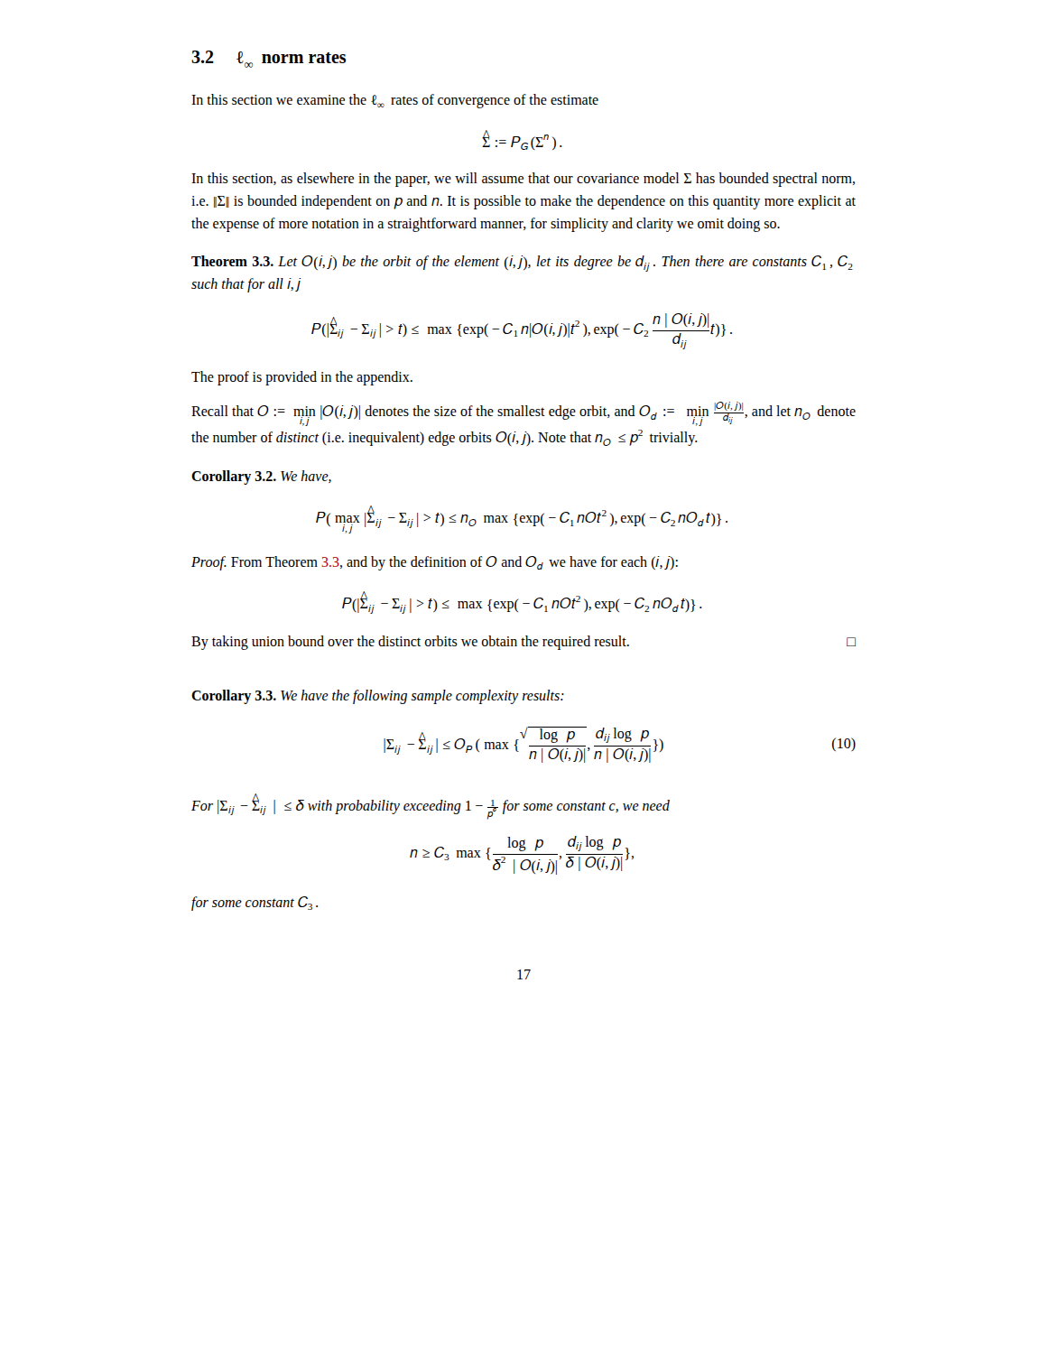3.2 ℓ∞ norm rates
In this section we examine the ℓ∞ rates of convergence of the estimate
Σ^ := PG (Σn) .
In this section, as elsewhere in the paper, we will assume that our covariance model Σ has bounded spectral norm, i.e. ‖Σ‖ is bounded independent on p and n. It is possible to make the dependence on this quantity more explicit at the expense of more notation in a straightforward manner, for simplicity and clarity we omit doing so.
Theorem 3.3. Let O(i,j) be the orbit of the element (i,j), let its degree be dij. Then there are constants C1, C2 such that for all i,j
P ( | Σ^ij − Σij | > t ) ≤ max { exp ( −C1n |O(i,j)| t2 ) , exp ( −C2 n|O(i,j)| dij t ) } .
The proof is provided in the appendix.
Recall that O:=mini,j|O(i,j)| denotes the size of the smallest edge orbit, and Od:= mini,j|O(i,j)|dij, and let nO denote the number of distinct (i.e. inequivalent) edge orbits O(i,j). Note that nO≤p2 trivially.
Corollary 3.2. We have,
P ( maxi,j | Σ^ij − Σij | > t ) ≤ nO max { exp (−C1nOt2) , exp (−C2nOdt) } .
Proof. From Theorem 3.3, and by the definition of O and Od we have for each (i,j):
P ( | Σ^ij − Σij | > t ) ≤ max { exp (−C1nOt2) , exp (−C2nOdt) } .
By taking union bound over the distinct orbits we obtain the required result. □
Corollary 3.3. We have the following sample complexity results:
| Σij − Σ^ij | ≤ OP ( max { log p n|O(i,j)| , dijlog p n|O(i,j)| } )
(10)
For |Σij−Σ^ij|≤δ with probability exceeding 1−1pc for some constant c, we need
n ≥ C3 max { log p δ2|O(i,j)| , dijlog p δ|O(i,j)| } ,
for some constant C3.
17